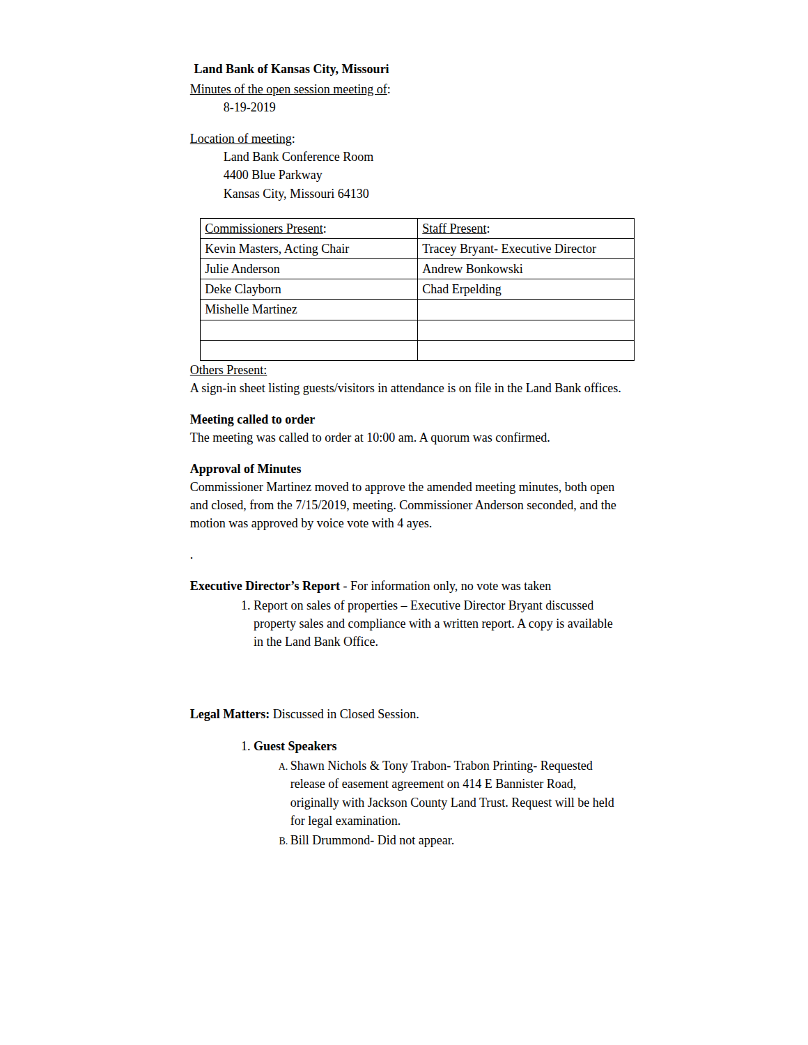Land Bank of Kansas City, Missouri
Minutes of the open session meeting of:
8-19-2019
Location of meeting:
Land Bank Conference Room
4400 Blue Parkway
Kansas City, Missouri 64130
| Commissioners Present : | Staff Present : |
| Kevin Masters, Acting Chair | Tracey Bryant- Executive Director |
| Julie Anderson | Andrew Bonkowski |
| Deke Clayborn | Chad Erpelding |
| Mishelle Martinez | |
Others Present:
A sign-in sheet listing guests/visitors in attendance is on file in the Land Bank offices.
Meeting called to order
The meeting was called to order at 10:00 am. A quorum was confirmed.
Approval of Minutes
Commissioner Martinez moved to approve the amended meeting minutes, both open and closed, from the 7/15/2019, meeting. Commissioner Anderson seconded, and the motion was approved by voice vote with 4 ayes.
.
Executive Director’s Report - For information only, no vote was taken
Report on sales of properties – Executive Director Bryant discussed property sales and compliance with a written report. A copy is available in the Land Bank Office.
Legal Matters: Discussed in Closed Session.
Guest Speakers
Shawn Nichols & Tony Trabon- Trabon Printing- Requested release of easement agreement on 414 E Bannister Road, originally with Jackson County Land Trust. Request will be held for legal examination.
Bill Drummond- Did not appear.